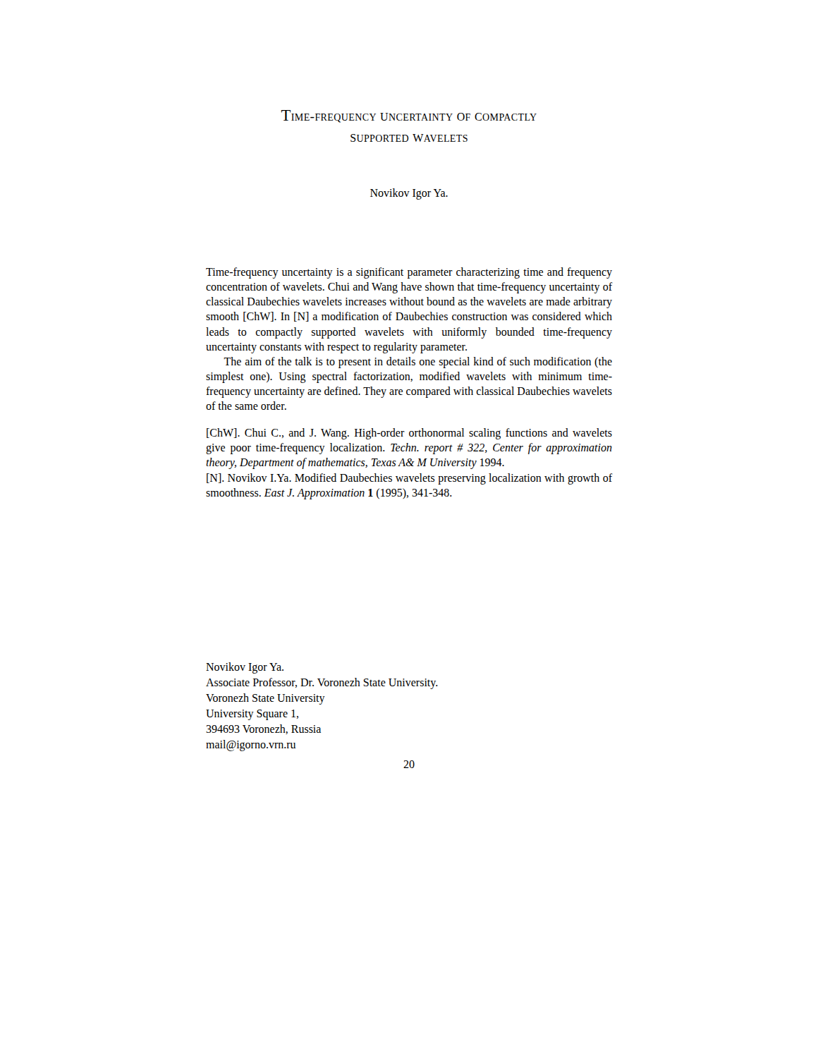Time-frequency uncertainty of compactly
supported wavelets
Novikov Igor Ya.
Time-frequency uncertainty is a significant parameter characterizing time and frequency concentration of wavelets. Chui and Wang have shown that time-frequency uncertainty of classical Daubechies wavelets increases without bound as the wavelets are made arbitrary smooth [ChW]. In [N] a modification of Daubechies construction was considered which leads to compactly supported wavelets with uniformly bounded time-frequency uncertainty constants with respect to regularity parameter.
The aim of the talk is to present in details one special kind of such modification (the simplest one). Using spectral factorization, modified wavelets with minimum time-frequency uncertainty are defined. They are compared with classical Daubechies wavelets of the same order.
[ChW]. Chui C., and J. Wang. High-order orthonormal scaling functions and wavelets give poor time-frequency localization. Techn. report # 322, Center for approximation theory, Department of mathematics, Texas A& M University 1994.
[N]. Novikov I.Ya. Modified Daubechies wavelets preserving localization with growth of smoothness. East J. Approximation 1 (1995), 341-348.
Novikov Igor Ya.
Associate Professor, Dr. Voronezh State University.
Voronezh State University
University Square 1,
394693 Voronezh, Russia
mail@igorno.vrn.ru
20